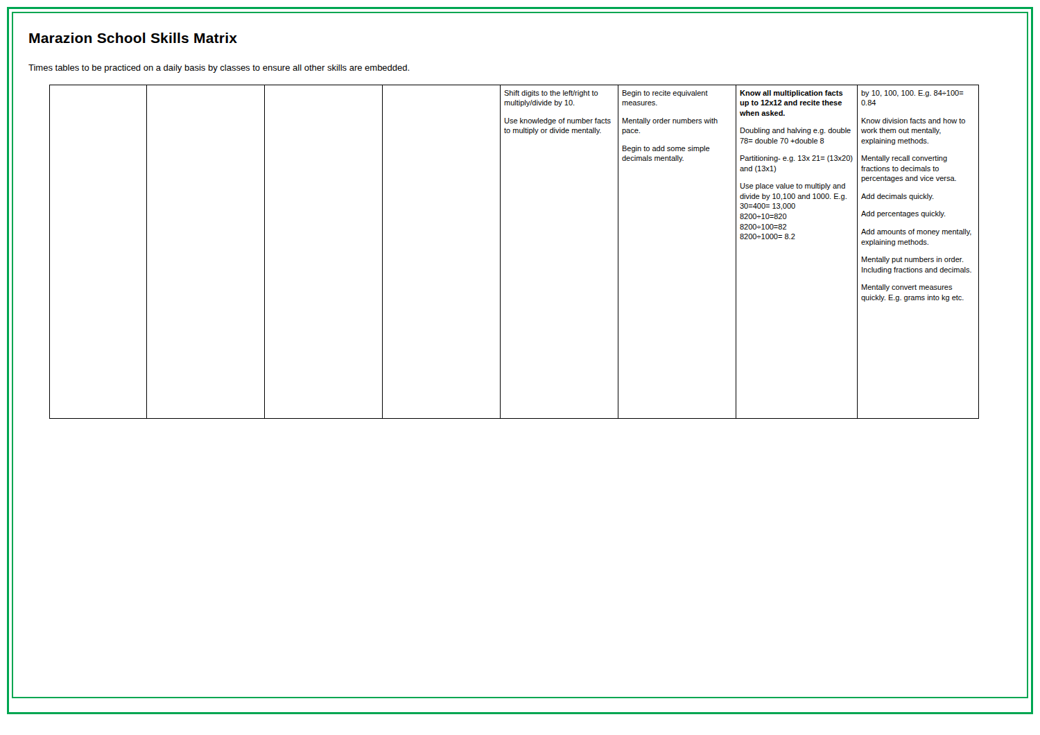Marazion School Skills Matrix
Times tables to be practiced on a daily basis by classes to ensure all other skills are embedded.
| | | | | Shift digits to the left/right to multiply/divide by 10. Use knowledge of number facts to multiply or divide mentally. | Begin to recite equivalent measures. Mentally order numbers with pace. Begin to add some simple decimals mentally. | Know all multiplication facts up to 12x12 and recite these when asked. Doubling and halving e.g. double 78= double 70 +double 8 Partitioning- e.g. 13x 21= (13x20) and (13x1) Use place value to multiply and divide by 10,100 and 1000. E.g. 30=400= 13,000 8200÷10=820 8200÷100=82 8200÷1000= 8.2 | by 10, 100, 100. E.g. 84÷100= 0.84 Know division facts and how to work them out mentally, explaining methods. Mentally recall converting fractions to decimals to percentages and vice versa. Add decimals quickly. Add percentages quickly. Add amounts of money mentally, explaining methods. Mentally put numbers in order. Including fractions and decimals. Mentally convert measures quickly. E.g. grams into kg etc. |